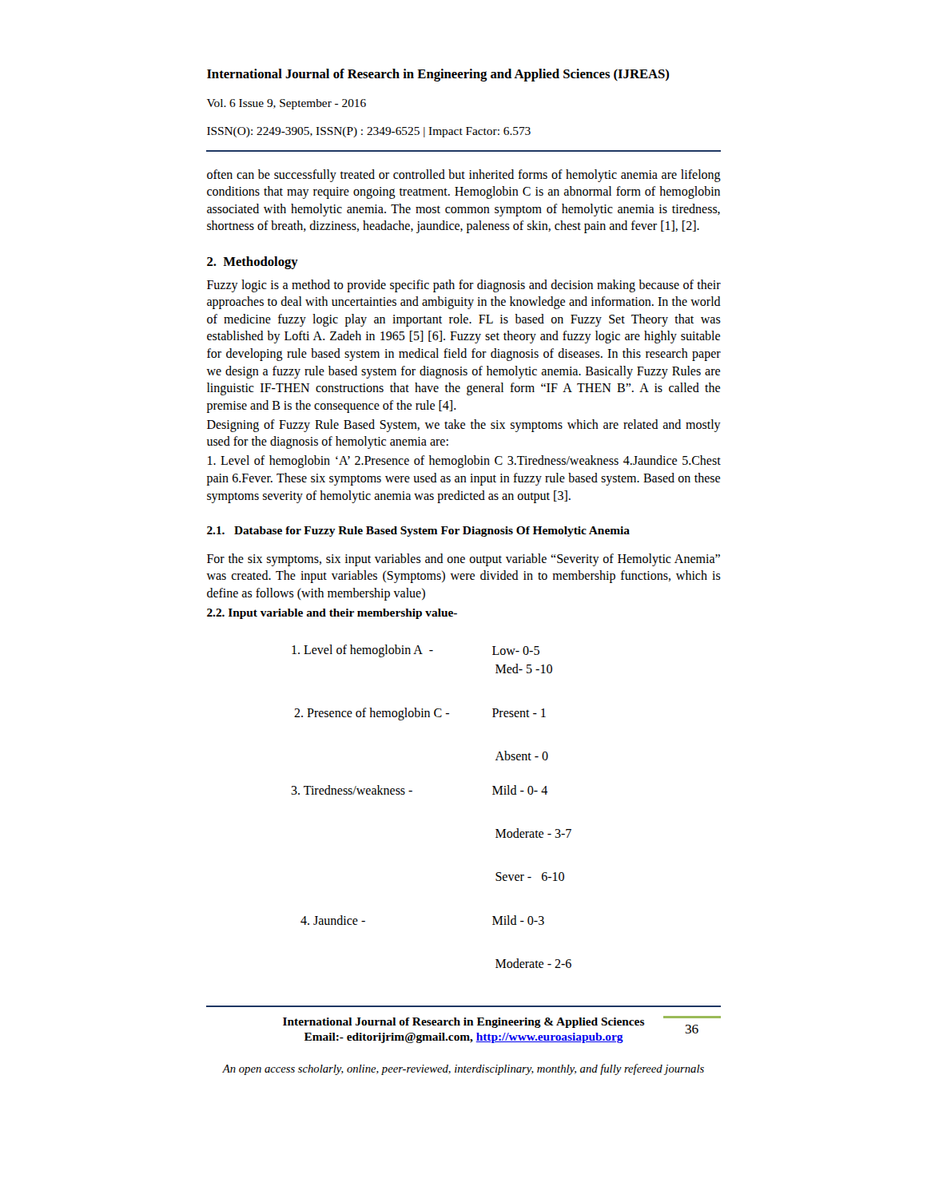International Journal of Research in Engineering and Applied Sciences (IJREAS)
Vol. 6 Issue 9, September - 2016
ISSN(O): 2249-3905, ISSN(P) : 2349-6525 | Impact Factor: 6.573
often can be successfully treated or controlled but inherited forms of hemolytic anemia are lifelong conditions that may require ongoing treatment. Hemoglobin C is an abnormal form of hemoglobin associated with hemolytic anemia. The most common symptom of hemolytic anemia is tiredness, shortness of breath, dizziness, headache, jaundice, paleness of skin, chest pain and fever [1], [2].
2. Methodology
Fuzzy logic is a method to provide specific path for diagnosis and decision making because of their approaches to deal with uncertainties and ambiguity in the knowledge and information. In the world of medicine fuzzy logic play an important role. FL is based on Fuzzy Set Theory that was established by Lofti A. Zadeh in 1965 [5] [6]. Fuzzy set theory and fuzzy logic are highly suitable for developing rule based system in medical field for diagnosis of diseases. In this research paper we design a fuzzy rule based system for diagnosis of hemolytic anemia. Basically Fuzzy Rules are linguistic IF-THEN constructions that have the general form “IF A THEN B”. A is called the premise and B is the consequence of the rule [4].
Designing of Fuzzy Rule Based System, we take the six symptoms which are related and mostly used for the diagnosis of hemolytic anemia are:
1. Level of hemoglobin ‘A’ 2.Presence of hemoglobin C 3.Tiredness/weakness 4.Jaundice 5.Chest pain 6.Fever. These six symptoms were used as an input in fuzzy rule based system. Based on these symptoms severity of hemolytic anemia was predicted as an output [3].
2.1. Database for Fuzzy Rule Based System For Diagnosis Of Hemolytic Anemia
For the six symptoms, six input variables and one output variable “Severity of Hemolytic Anemia” was created. The input variables (Symptoms) were divided in to membership functions, which is define as follows (with membership value)
2.2. Input variable and their membership value-
| 1. Level of hemoglobin A - | Low- 0-5 Med- 5 -10 |
| 2. Presence of hemoglobin C - | Present - 1 |
| | Absent - 0 |
| 3. Tiredness/weakness - | Mild - 0- 4 |
| | Moderate - 3-7 |
| | Sever - 6-10 |
| 4. Jaundice - | Mild - 0-3 |
| | Moderate - 2-6 |
36
International Journal of Research in Engineering & Applied Sciences
Email:- editorijrim@gmail.com, http://www.euroasiapub.org
An open access scholarly, online, peer-reviewed, interdisciplinary, monthly, and fully refereed journals